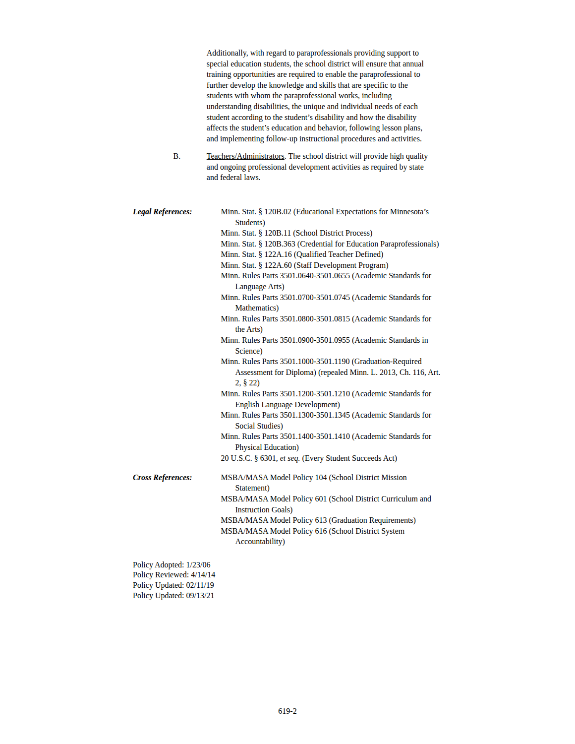Additionally, with regard to paraprofessionals providing support to special education students, the school district will ensure that annual training opportunities are required to enable the paraprofessional to further develop the knowledge and skills that are specific to the students with whom the paraprofessional works, including understanding disabilities, the unique and individual needs of each student according to the student’s disability and how the disability affects the student’s education and behavior, following lesson plans, and implementing follow-up instructional procedures and activities.
B.
Teachers/Administrators. The school district will provide high quality and ongoing professional development activities as required by state and federal laws.
Legal References:
Minn. Stat. § 120B.02 (Educational Expectations for Minnesota’s Students) Minn. Stat. § 120B.11 (School District Process) Minn. Stat. § 120B.363 (Credential for Education Paraprofessionals) Minn. Stat. § 122A.16 (Qualified Teacher Defined) Minn. Stat. § 122A.60 (Staff Development Program) Minn. Rules Parts 3501.0640-3501.0655 (Academic Standards for Language Arts) Minn. Rules Parts 3501.0700-3501.0745 (Academic Standards for Mathematics) Minn. Rules Parts 3501.0800-3501.0815 (Academic Standards for the Arts) Minn. Rules Parts 3501.0900-3501.0955 (Academic Standards in Science) Minn. Rules Parts 3501.1000-3501.1190 (Graduation-Required Assessment for Diploma) (repealed Minn. L. 2013, Ch. 116, Art. 2, § 22) Minn. Rules Parts 3501.1200-3501.1210 (Academic Standards for English Language Development) Minn. Rules Parts 3501.1300-3501.1345 (Academic Standards for Social Studies) Minn. Rules Parts 3501.1400-3501.1410 (Academic Standards for Physical Education) 20 U.S.C. § 6301, et seq. (Every Student Succeeds Act)
Cross References:
MSBA/MASA Model Policy 104 (School District Mission Statement) MSBA/MASA Model Policy 601 (School District Curriculum and Instruction Goals) MSBA/MASA Model Policy 613 (Graduation Requirements) MSBA/MASA Model Policy 616 (School District System Accountability)
Policy Adopted: 1/23/06
Policy Reviewed: 4/14/14
Policy Updated: 02/11/19
Policy Updated: 09/13/21
619-2